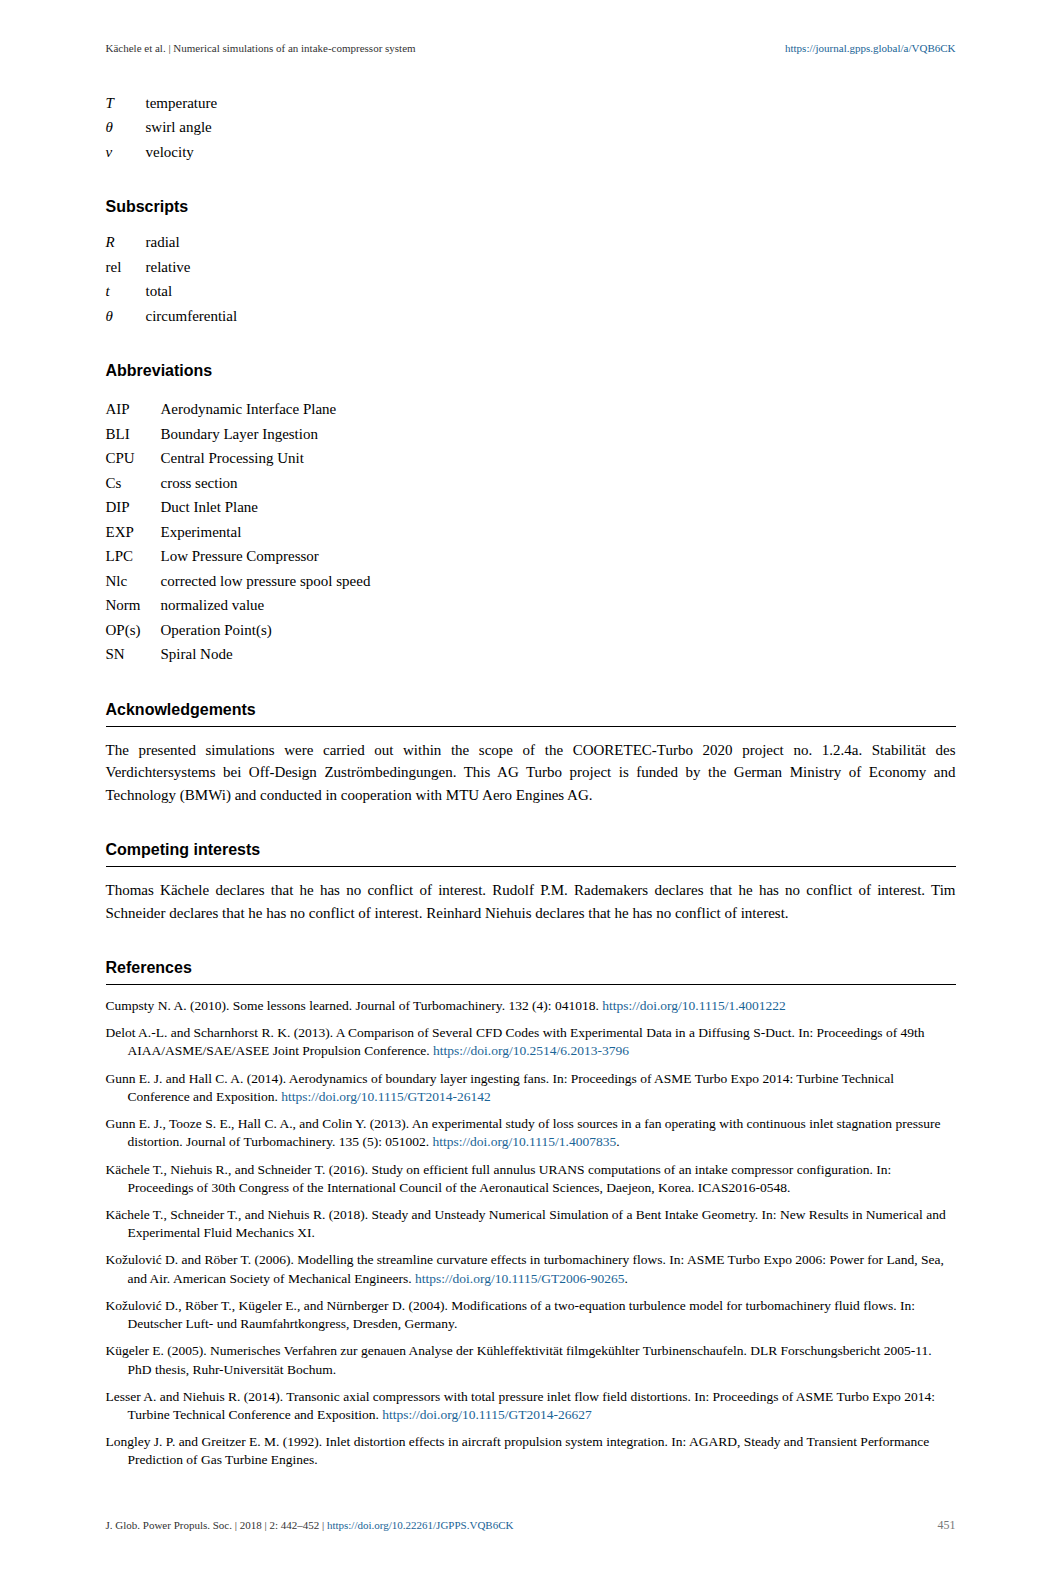Kächele et al. | Numerical simulations of an intake-compressor system https://journal.gpps.global/a/VQB6CK
T
temperature
θ
swirl angle
v
velocity
Subscripts
R
radial
rel
relative
t
total
θ
circumferential
Abbreviations
AIP
Aerodynamic Interface Plane
BLI
Boundary Layer Ingestion
CPU
Central Processing Unit
Cs
cross section
DIP
Duct Inlet Plane
EXP
Experimental
LPC
Low Pressure Compressor
Nlc
corrected low pressure spool speed
Norm
normalized value
OP(s)
Operation Point(s)
SN
Spiral Node
Acknowledgements
The presented simulations were carried out within the scope of the COORETEC-Turbo 2020 project no. 1.2.4a. Stabilität des Verdichtersystems bei Off-Design Zuströmbedingungen. This AG Turbo project is funded by the German Ministry of Economy and Technology (BMWi) and conducted in cooperation with MTU Aero Engines AG.
Competing interests
Thomas Kächele declares that he has no conflict of interest. Rudolf P.M. Rademakers declares that he has no conflict of interest. Tim Schneider declares that he has no conflict of interest. Reinhard Niehuis declares that he has no conflict of interest.
References
Cumpsty N. A. (2010). Some lessons learned. Journal of Turbomachinery. 132 (4): 041018. https://doi.org/10.1115/1.4001222
Delot A.-L. and Scharnhorst R. K. (2013). A Comparison of Several CFD Codes with Experimental Data in a Diffusing S-Duct. In: Proceedings of 49th AIAA/ASME/SAE/ASEE Joint Propulsion Conference. https://doi.org/10.2514/6.2013-3796
Gunn E. J. and Hall C. A. (2014). Aerodynamics of boundary layer ingesting fans. In: Proceedings of ASME Turbo Expo 2014: Turbine Technical Conference and Exposition. https://doi.org/10.1115/GT2014-26142
Gunn E. J., Tooze S. E., Hall C. A., and Colin Y. (2013). An experimental study of loss sources in a fan operating with continuous inlet stagnation pressure distortion. Journal of Turbomachinery. 135 (5): 051002. https://doi.org/10.1115/1.4007835.
Kächele T., Niehuis R., and Schneider T. (2016). Study on efficient full annulus URANS computations of an intake compressor configuration. In: Proceedings of 30th Congress of the International Council of the Aeronautical Sciences, Daejeon, Korea. ICAS2016-0548.
Kächele T., Schneider T., and Niehuis R. (2018). Steady and Unsteady Numerical Simulation of a Bent Intake Geometry. In: New Results in Numerical and Experimental Fluid Mechanics XI.
Kožulović D. and Röber T. (2006). Modelling the streamline curvature effects in turbomachinery flows. In: ASME Turbo Expo 2006: Power for Land, Sea, and Air. American Society of Mechanical Engineers. https://doi.org/10.1115/GT2006-90265.
Kožulović D., Röber T., Kügeler E., and Nürnberger D. (2004). Modifications of a two-equation turbulence model for turbomachinery fluid flows. In: Deutscher Luft- und Raumfahrtkongress, Dresden, Germany.
Kügeler E. (2005). Numerisches Verfahren zur genauen Analyse der Kühleffektivität filmgekühlter Turbinenschaufeln. DLR Forschungsbericht 2005-11. PhD thesis, Ruhr-Universität Bochum.
Lesser A. and Niehuis R. (2014). Transonic axial compressors with total pressure inlet flow field distortions. In: Proceedings of ASME Turbo Expo 2014: Turbine Technical Conference and Exposition. https://doi.org/10.1115/GT2014-26627
Longley J. P. and Greitzer E. M. (1992). Inlet distortion effects in aircraft propulsion system integration. In: AGARD, Steady and Transient Performance Prediction of Gas Turbine Engines.
J. Glob. Power Propuls. Soc. | 2018 | 2: 442–452 | https://doi.org/10.22261/JGPPS.VQB6CK 451